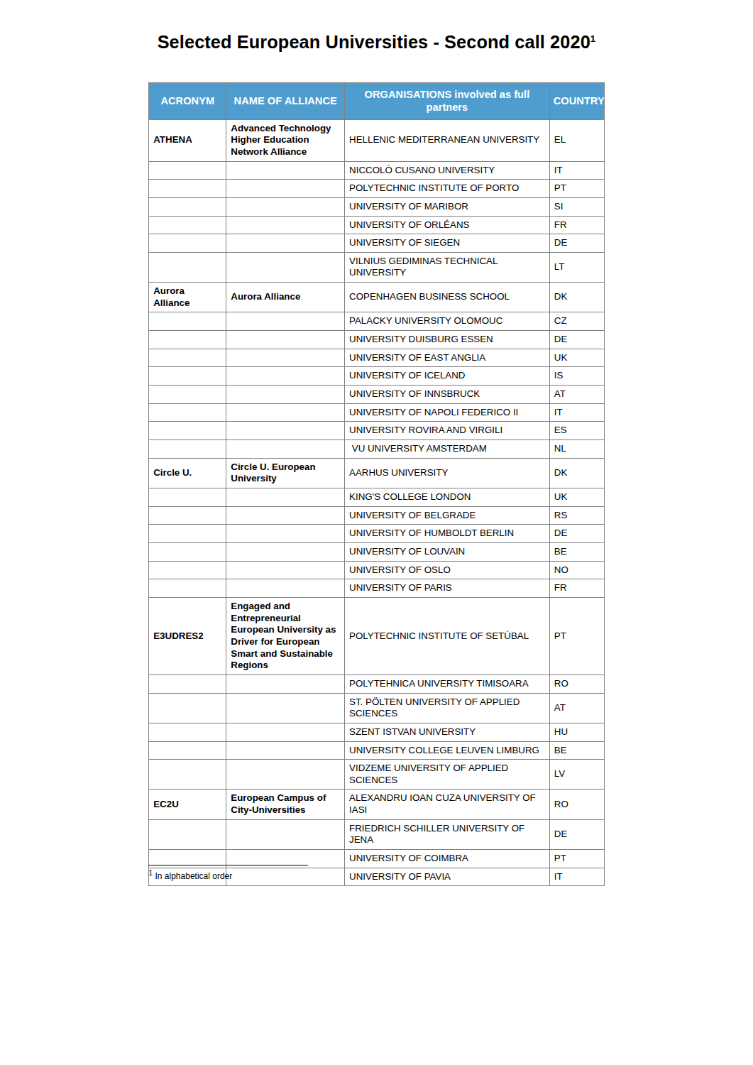Selected European Universities - Second call 20201
| ACRONYM | NAME OF ALLIANCE | ORGANISATIONS involved as full partners | COUNTRY |
| --- | --- | --- | --- |
| ATHENA | Advanced Technology Higher Education Network Alliance | HELLENIC MEDITERRANEAN UNIVERSITY | EL |
| | | NICCOLÒ CUSANO UNIVERSITY | IT |
| | | POLYTECHNIC INSTITUTE OF PORTO | PT |
| | | UNIVERSITY OF MARIBOR | SI |
| | | UNIVERSITY OF ORLÉANS | FR |
| | | UNIVERSITY OF SIEGEN | DE |
| | | VILNIUS GEDIMINAS TECHNICAL UNIVERSITY | LT |
| Aurora Alliance | Aurora Alliance | COPENHAGEN BUSINESS SCHOOL | DK |
| | | PALACKY UNIVERSITY OLOMOUC | CZ |
| | | UNIVERSITY DUISBURG ESSEN | DE |
| | | UNIVERSITY OF EAST ANGLIA | UK |
| | | UNIVERSITY OF ICELAND | IS |
| | | UNIVERSITY OF INNSBRUCK | AT |
| | | UNIVERSITY OF NAPOLI FEDERICO II | IT |
| | | UNIVERSITY ROVIRA AND VIRGILI | ES |
| | | VU UNIVERSITY AMSTERDAM | NL |
| Circle U. | Circle U. European University | AARHUS UNIVERSITY | DK |
| | | KING'S COLLEGE LONDON | UK |
| | | UNIVERSITY OF BELGRADE | RS |
| | | UNIVERSITY OF HUMBOLDT BERLIN | DE |
| | | UNIVERSITY OF LOUVAIN | BE |
| | | UNIVERSITY OF OSLO | NO |
| | | UNIVERSITY OF PARIS | FR |
| E3UDRES2 | Engaged and Entrepreneurial European University as Driver for European Smart and Sustainable Regions | POLYTECHNIC INSTITUTE OF SETÚBAL | PT |
| | | POLYTEHNICA UNIVERSITY TIMISOARA | RO |
| | | ST. PÖLTEN UNIVERSITY OF APPLIED SCIENCES | AT |
| | | SZENT ISTVAN UNIVERSITY | HU |
| | | UNIVERSITY COLLEGE LEUVEN LIMBURG | BE |
| | | VIDZEME UNIVERSITY OF APPLIED SCIENCES | LV |
| EC2U | European Campus of City-Universities | ALEXANDRU IOAN CUZA UNIVERSITY OF IASI | RO |
| | | FRIEDRICH SCHILLER UNIVERSITY OF JENA | DE |
| | | UNIVERSITY OF COIMBRA | PT |
| | | UNIVERSITY OF PAVIA | IT |
1 In alphabetical order